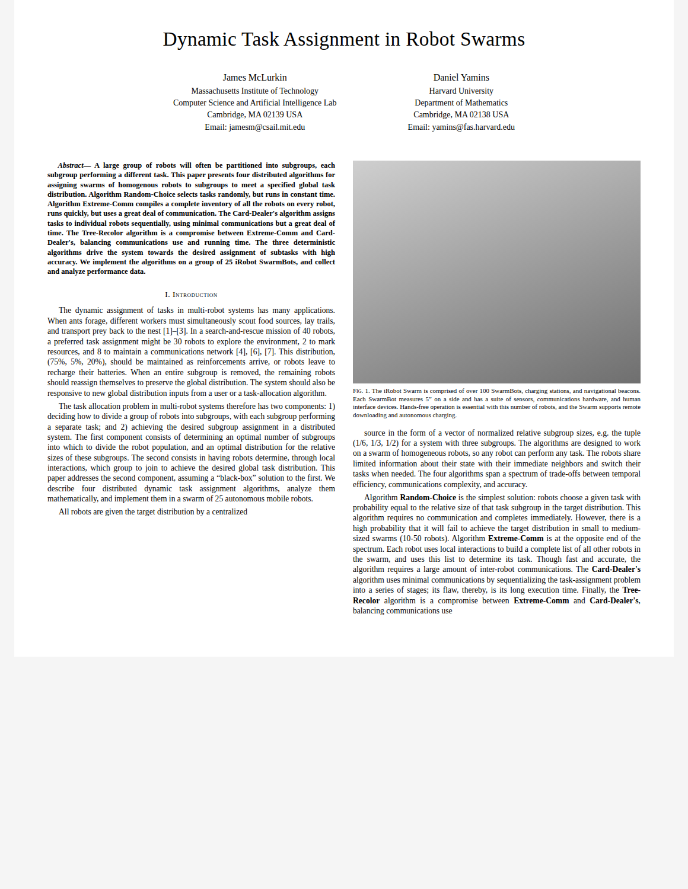Dynamic Task Assignment in Robot Swarms
James McLurkin
Massachusetts Institute of Technology
Computer Science and Artificial Intelligence Lab
Cambridge, MA 02139 USA
Email: jamesm@csail.mit.edu
Daniel Yamins
Harvard University
Department of Mathematics
Cambridge, MA 02138 USA
Email: yamins@fas.harvard.edu
Abstract— A large group of robots will often be partitioned into subgroups, each subgroup performing a different task. This paper presents four distributed algorithms for assigning swarms of homogenous robots to subgroups to meet a specified global task distribution. Algorithm Random-Choice selects tasks randomly, but runs in constant time. Algorithm Extreme-Comm compiles a complete inventory of all the robots on every robot, runs quickly, but uses a great deal of communication. The Card-Dealer's algorithm assigns tasks to individual robots sequentially, using minimal communications but a great deal of time. The Tree-Recolor algorithm is a compromise between Extreme-Comm and Card-Dealer's, balancing communications use and running time. The three deterministic algorithms drive the system towards the desired assignment of subtasks with high accuracy. We implement the algorithms on a group of 25 iRobot SwarmBots, and collect and analyze performance data.
I. Introduction
The dynamic assignment of tasks in multi-robot systems has many applications. When ants forage, different workers must simultaneously scout food sources, lay trails, and transport prey back to the nest [1]–[3]. In a search-and-rescue mission of 40 robots, a preferred task assignment might be 30 robots to explore the environment, 2 to mark resources, and 8 to maintain a communications network [4], [6], [7]. This distribution, (75%, 5%, 20%), should be maintained as reinforcements arrive, or robots leave to recharge their batteries. When an entire subgroup is removed, the remaining robots should reassign themselves to preserve the global distribution. The system should also be responsive to new global distribution inputs from a user or a task-allocation algorithm.
The task allocation problem in multi-robot systems therefore has two components: 1) deciding how to divide a group of robots into subgroups, with each subgroup performing a separate task; and 2) achieving the desired subgroup assignment in a distributed system. The first component consists of determining an optimal number of subgroups into which to divide the robot population, and an optimal distribution for the relative sizes of these subgroups. The second consists in having robots determine, through local interactions, which group to join to achieve the desired global task distribution. This paper addresses the second component, assuming a “black-box” solution to the first. We describe four distributed dynamic task assignment algorithms, analyze them mathematically, and implement them in a swarm of 25 autonomous mobile robots.
All robots are given the target distribution by a centralized
Fig. 1. The iRobot Swarm is comprised of over 100 SwarmBots, charging stations, and navigational beacons. Each SwarmBot measures 5” on a side and has a suite of sensors, communications hardware, and human interface devices. Hands-free operation is essential with this number of robots, and the Swarm supports remote downloading and autonomous charging.
source in the form of a vector of normalized relative subgroup sizes, e.g. the tuple (1/6, 1/3, 1/2) for a system with three subgroups. The algorithms are designed to work on a swarm of homogeneous robots, so any robot can perform any task. The robots share limited information about their state with their immediate neighbors and switch their tasks when needed. The four algorithms span a spectrum of trade-offs between temporal efficiency, communications complexity, and accuracy.
Algorithm Random-Choice is the simplest solution: robots choose a given task with probability equal to the relative size of that task subgroup in the target distribution. This algorithm requires no communication and completes immediately. However, there is a high probability that it will fail to achieve the target distribution in small to medium-sized swarms (10-50 robots). Algorithm Extreme-Comm is at the opposite end of the spectrum. Each robot uses local interactions to build a complete list of all other robots in the swarm, and uses this list to determine its task. Though fast and accurate, the algorithm requires a large amount of inter-robot communications. The Card-Dealer's algorithm uses minimal communications by sequentializing the task-assignment problem into a series of stages; its flaw, thereby, is its long execution time. Finally, the Tree-Recolor algorithm is a compromise between Extreme-Comm and Card-Dealer's, balancing communications use